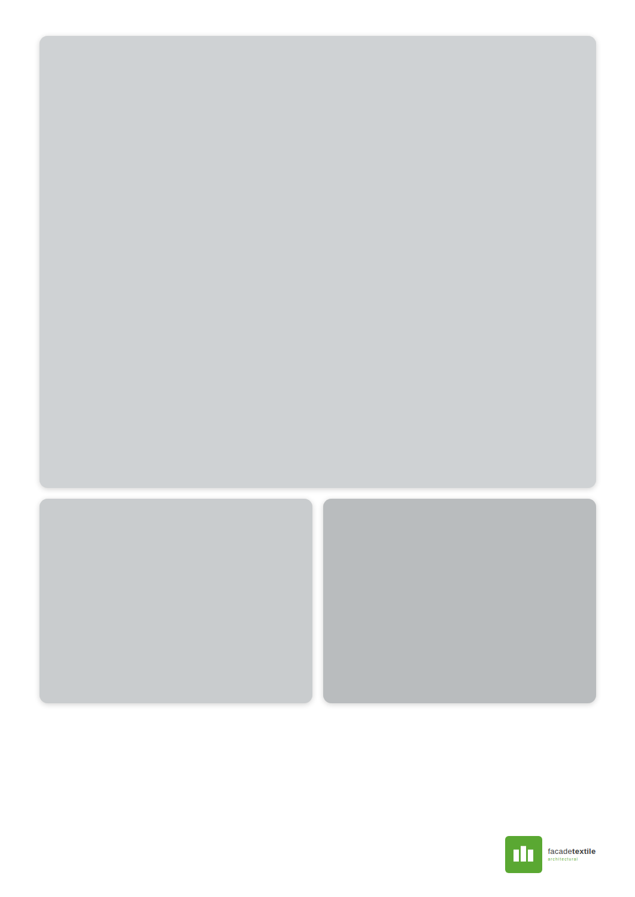facade textile architectural